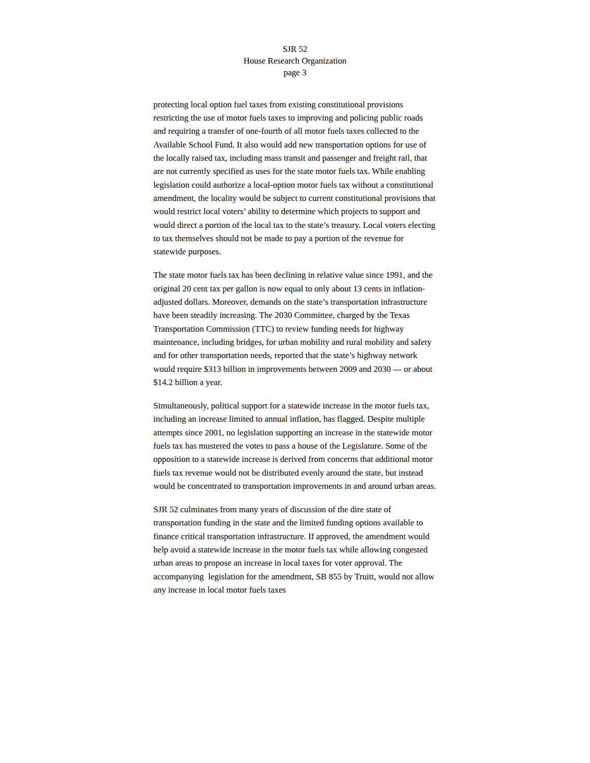SJR 52 House Research Organization page 3
protecting local option fuel taxes from existing constitutional provisions restricting the use of motor fuels taxes to improving and policing public roads and requiring a transfer of one-fourth of all motor fuels taxes collected to the Available School Fund. It also would add new transportation options for use of the locally raised tax, including mass transit and passenger and freight rail, that are not currently specified as uses for the state motor fuels tax. While enabling legislation could authorize a local-option motor fuels tax without a constitutional amendment, the locality would be subject to current constitutional provisions that would restrict local voters’ ability to determine which projects to support and would direct a portion of the local tax to the state’s treasury. Local voters electing to tax themselves should not be made to pay a portion of the revenue for statewide purposes.
The state motor fuels tax has been declining in relative value since 1991, and the original 20 cent tax per gallon is now equal to only about 13 cents in inflation-adjusted dollars. Moreover, demands on the state’s transportation infrastructure have been steadily increasing. The 2030 Committee, charged by the Texas Transportation Commission (TTC) to review funding needs for highway maintenance, including bridges, for urban mobility and rural mobility and safety and for other transportation needs, reported that the state’s highway network would require $313 billion in improvements between 2009 and 2030 — or about $14.2 billion a year.
Simultaneously, political support for a statewide increase in the motor fuels tax, including an increase limited to annual inflation, has flagged. Despite multiple attempts since 2001, no legislation supporting an increase in the statewide motor fuels tax has mustered the votes to pass a house of the Legislature. Some of the opposition to a statewide increase is derived from concerns that additional motor fuels tax revenue would not be distributed evenly around the state, but instead would be concentrated to transportation improvements in and around urban areas.
SJR 52 culminates from many years of discussion of the dire state of transportation funding in the state and the limited funding options available to finance critical transportation infrastructure. If approved, the amendment would help avoid a statewide increase in the motor fuels tax while allowing congested urban areas to propose an increase in local taxes for voter approval. The accompanying legislation for the amendment, SB 855 by Truitt, would not allow any increase in local motor fuels taxes